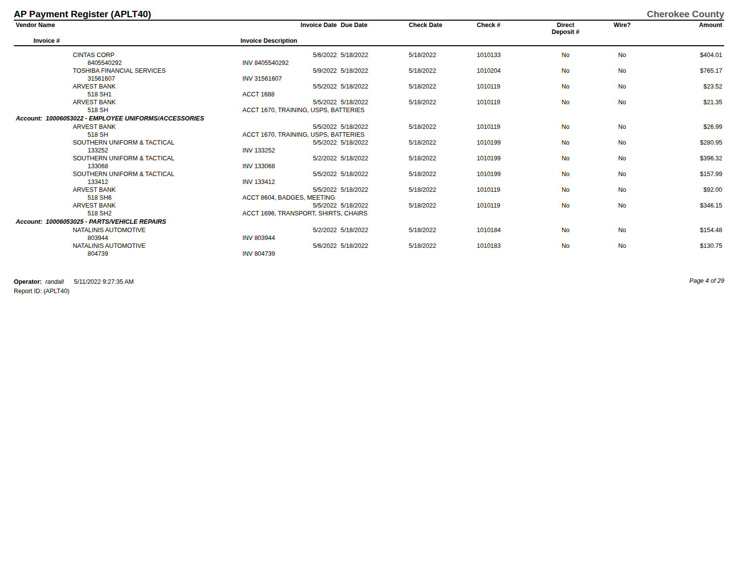AP Payment Register (APLT40)
Cherokee County
| Vendor Name | Invoice Date | Due Date | Check Date | Check # | Direct Deposit # | Wire? | Amount |
| --- | --- | --- | --- | --- | --- | --- | --- |
| Invoice # | Invoice Description | | | |
| CINTAS CORP | 5/6/2022 | 5/18/2022 | 5/18/2022 | 1010133 | No | No | $404.01 |
| 8405540292 | INV 8405540292 | | | |
| TOSHIBA FINANCIAL SERVICES | 5/9/2022 | 5/18/2022 | 5/18/2022 | 1010204 | No | No | $765.17 |
| 31561607 | INV 31561607 | | | |
| ARVEST BANK | 5/5/2022 | 5/18/2022 | 5/18/2022 | 1010119 | No | No | $23.52 |
| 518 SH1 | ACCT 1688 | | | |
| ARVEST BANK | 5/5/2022 | 5/18/2022 | 5/18/2022 | 1010119 | No | No | $21.35 |
| 518 SH | ACCT 1670, TRAINING, USPS, BATTERIES | | | |
| Account: 10006053022 - EMPLOYEE UNIFORMS/ACCESSORIES |
| ARVEST BANK | 5/5/2022 | 5/18/2022 | 5/18/2022 | 1010119 | No | No | $26.99 |
| 518 SH | ACCT 1670, TRAINING, USPS, BATTERIES | | | |
| SOUTHERN UNIFORM & TACTICAL | 5/5/2022 | 5/18/2022 | 5/18/2022 | 1010199 | No | No | $280.95 |
| 133252 | INV 133252 | | | |
| SOUTHERN UNIFORM & TACTICAL | 5/2/2022 | 5/18/2022 | 5/18/2022 | 1010199 | No | No | $396.32 |
| 133068 | INV 133068 | | | |
| SOUTHERN UNIFORM & TACTICAL | 5/5/2022 | 5/18/2022 | 5/18/2022 | 1010199 | No | No | $157.99 |
| 133412 | INV 133412 | | | |
| ARVEST BANK | 5/5/2022 | 5/18/2022 | 5/18/2022 | 1010119 | No | No | $92.00 |
| 518 SH6 | ACCT 8604, BADGES, MEETING | | | |
| ARVEST BANK | 5/5/2022 | 5/18/2022 | 5/18/2022 | 1010119 | No | No | $346.15 |
| 518 SH2 | ACCT 1696, TRANSPORT, SHIRTS, CHAIRS | | | |
| Account: 10006053025 - PARTS/VEHICLE REPAIRS |
| NATALINIS AUTOMOTIVE | 5/2/2022 | 5/18/2022 | 5/18/2022 | 1010184 | No | No | $154.48 |
| 803944 | INV 803944 | | | |
| NATALINIS AUTOMOTIVE | 5/6/2022 | 5/18/2022 | 5/18/2022 | 1010183 | No | No | $130.75 |
| 804739 | INV 804739 | | | |
Operator: randall 5/11/2022 9:27:35 AM
Report ID: (APLT40)
Page 4 of 29